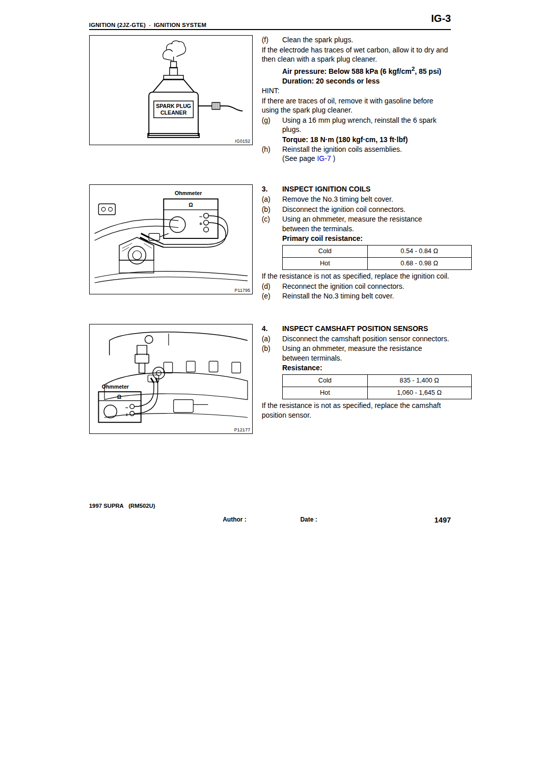IG-3
IGNITION (2JZ-GTE)-IGNITION SYSTEM
SPARK PLUG CLEANER
IG0152
(f)
Clean the spark plugs.
If the electrode has traces of wet carbon, allow it to dry and then clean with a spark plug cleaner.
Air pressure: Below 588 kPa (6 kgf/cm2, 85 psi)
Duration: 20 seconds or less
HINT:
If there are traces of oil, remove it with gasoline before using the spark plug cleaner.
(g)
Using a 16 mm plug wrench, reinstall the 6 spark plugs.
Torque: 18 N·m (180 kgf·cm, 13 ft·lbf)
(h)
Reinstall the ignition coils assemblies.
(See page IG-7 )
Ohmmeter Ω – +
P11795
3.
INSPECT IGNITION COILS
(a)
Remove the No.3 timing belt cover.
(b)
Disconnect the ignition coil connectors.
(c)
Using an ohmmeter, measure the resistance between the terminals.
Primary coil resistance:
| Cold | 0.54 - 0.84 Ω |
| Hot | 0.68 - 0.98 Ω |
If the resistance is not as specified, replace the ignition coil.
(d)
Reconnect the ignition coil connectors.
(e)
Reinstall the No.3 timing belt cover.
Ohmmeter Ω – +
P12177
4.
INSPECT CAMSHAFT POSITION SENSORS
(a)
Disconnect the camshaft position sensor connectors.
(b)
Using an ohmmeter, measure the resistance between terminals.
Resistance:
| Cold | 835 - 1,400 Ω |
| Hot | 1,060 - 1,645 Ω |
If the resistance is not as specified, replace the camshaft position sensor.
1997 SUPRA (RM502U)
Author : Date : 1497